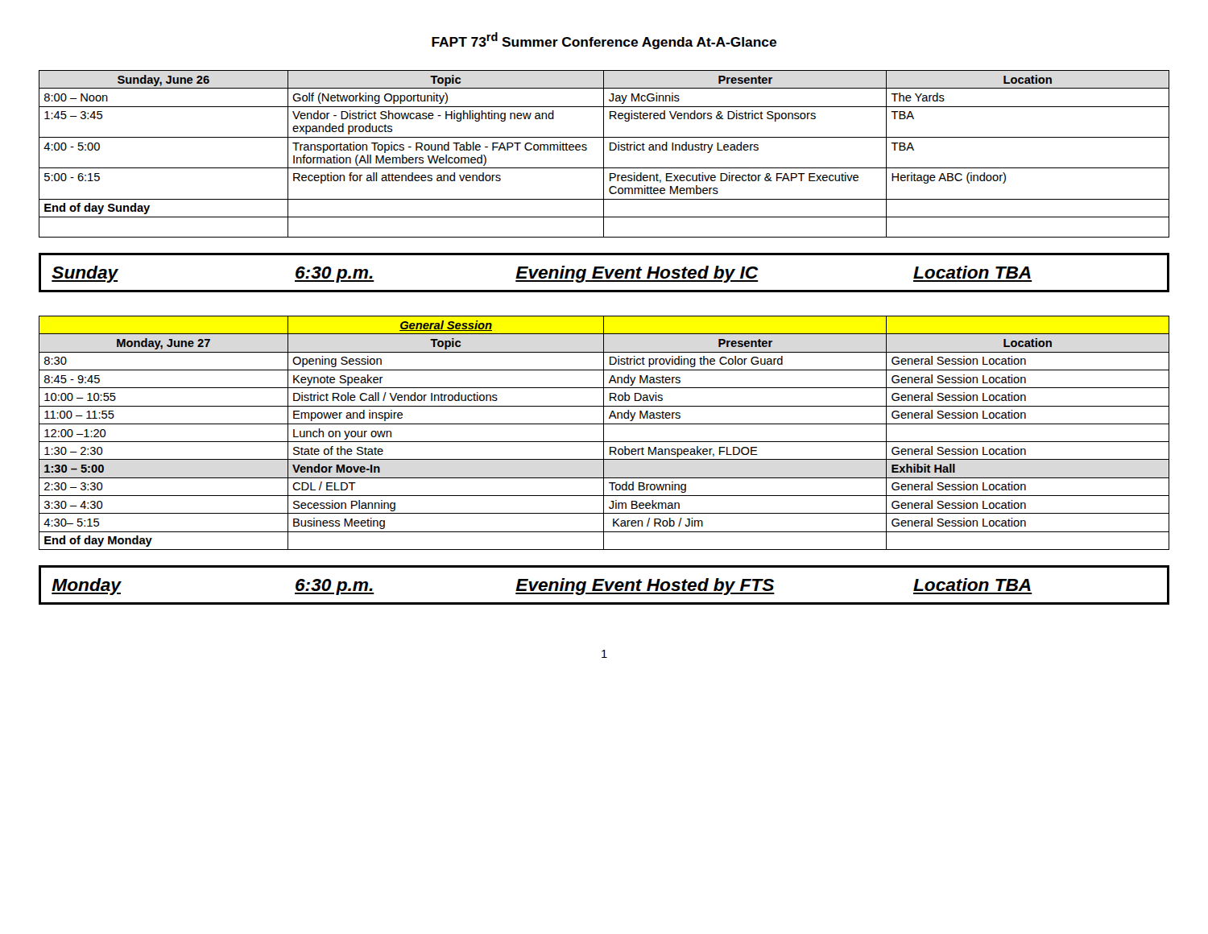FAPT 73rd Summer Conference Agenda At-A-Glance
| Sunday, June 26 | Topic | Presenter | Location |
| 8:00 – Noon | Golf (Networking Opportunity) | Jay McGinnis | The Yards |
| 1:45 – 3:45 | Vendor - District Showcase - Highlighting new and expanded products | Registered Vendors & District Sponsors | TBA |
| 4:00 - 5:00 | Transportation Topics - Round Table - FAPT Committees Information (All Members Welcomed) | District and Industry Leaders | TBA |
| 5:00 - 6:15 | Reception for all attendees and vendors | President, Executive Director & FAPT Executive Committee Members | Heritage ABC (indoor) |
| End of day Sunday | | | |
Sunday 6:30 p.m. Evening Event Hosted by IC Location TBA
| | General Session | | |
| Monday, June 27 | Topic | Presenter | Location |
| 8:30 | Opening Session | District providing the Color Guard | General Session Location |
| 8:45 - 9:45 | Keynote Speaker | Andy Masters | General Session Location |
| 10:00 – 10:55 | District Role Call / Vendor Introductions | Rob Davis | General Session Location |
| 11:00 – 11:55 | Empower and inspire | Andy Masters | General Session Location |
| 12:00 –1:20 | Lunch on your own | | |
| 1:30 – 2:30 | State of the State | Robert Manspeaker, FLDOE | General Session Location |
| 1:30 – 5:00 | Vendor Move-In | | Exhibit Hall |
| 2:30 – 3:30 | CDL / ELDT | Todd Browning | General Session Location |
| 3:30 – 4:30 | Secession Planning | Jim Beekman | General Session Location |
| 4:30– 5:15 | Business Meeting | Karen / Rob / Jim | General Session Location |
| End of day Monday | | | |
Monday 6:30 p.m. Evening Event Hosted by FTS Location TBA
1